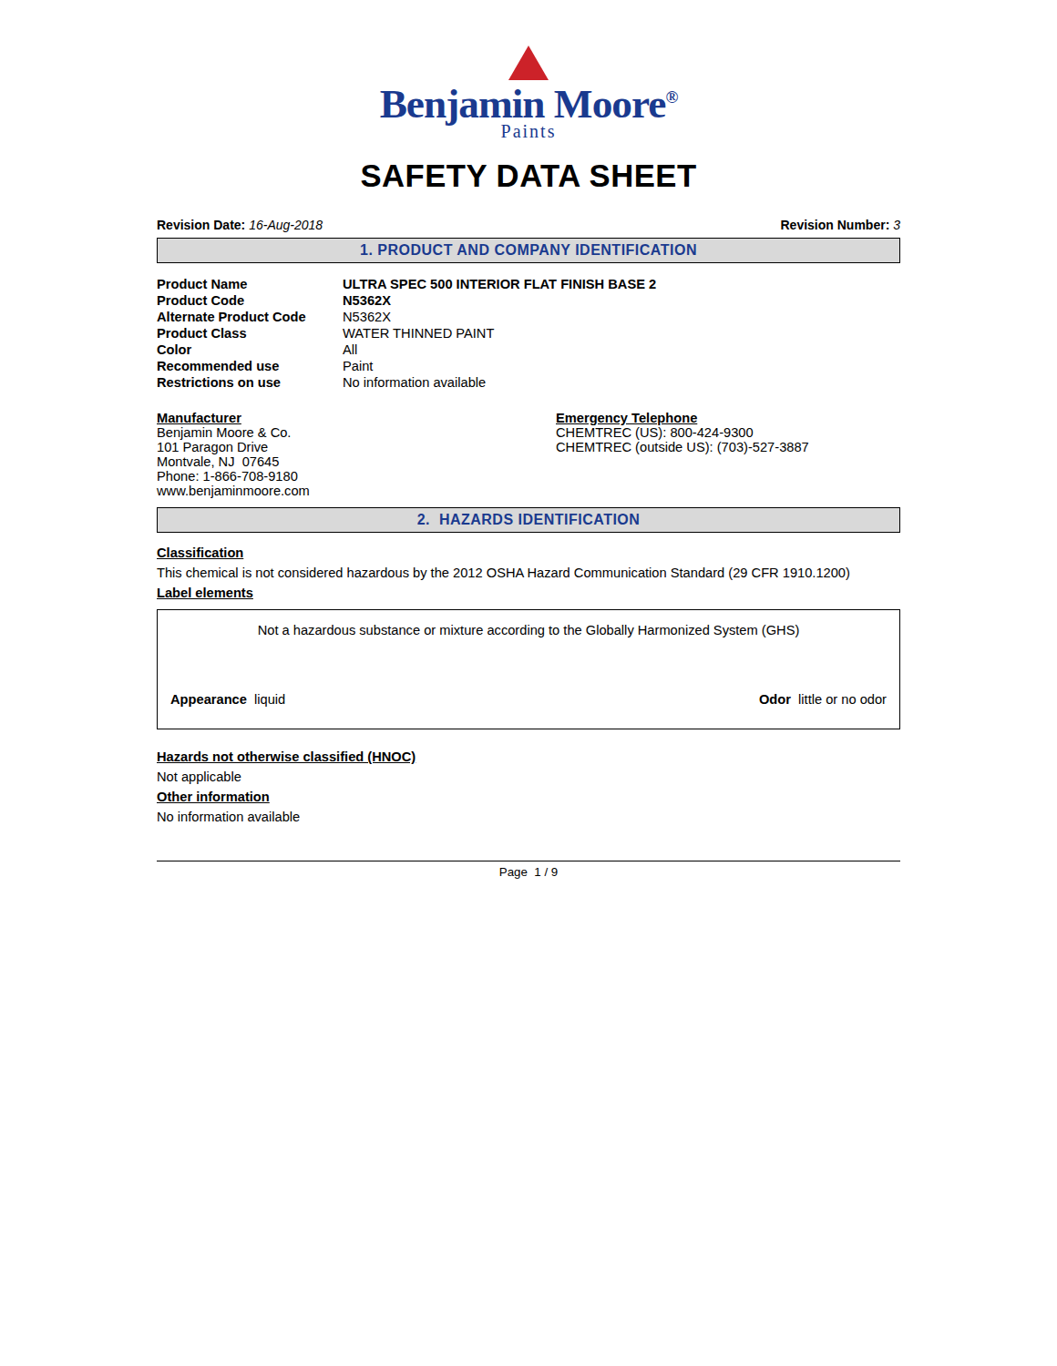Benjamin Moore®
Paints
SAFETY DATA SHEET
Revision Date: 16-Aug-2018 Revision Number: 3
1. PRODUCT AND COMPANY IDENTIFICATION
| Product Name | ULTRA SPEC 500 INTERIOR FLAT FINISH BASE 2 |
| Product Code | N5362X |
| Alternate Product Code | N5362X |
| Product Class | WATER THINNED PAINT |
| Color | All |
| Recommended use | Paint |
| Restrictions on use | No information available |
Manufacturer
Benjamin Moore & Co.
101 Paragon Drive
Montvale, NJ 07645
Phone: 1-866-708-9180
www.benjaminmoore.com
Emergency Telephone
CHEMTREC (US): 800-424-9300
CHEMTREC (outside US): (703)-527-3887
2. HAZARDS IDENTIFICATION
Classification
This chemical is not considered hazardous by the 2012 OSHA Hazard Communication Standard (29 CFR 1910.1200)
Label elements
Not a hazardous substance or mixture according to the Globally Harmonized System (GHS)
Appearance liquid Odor little or no odor
Hazards not otherwise classified (HNOC)
Not applicable
Other information
No information available
Page 1 / 9